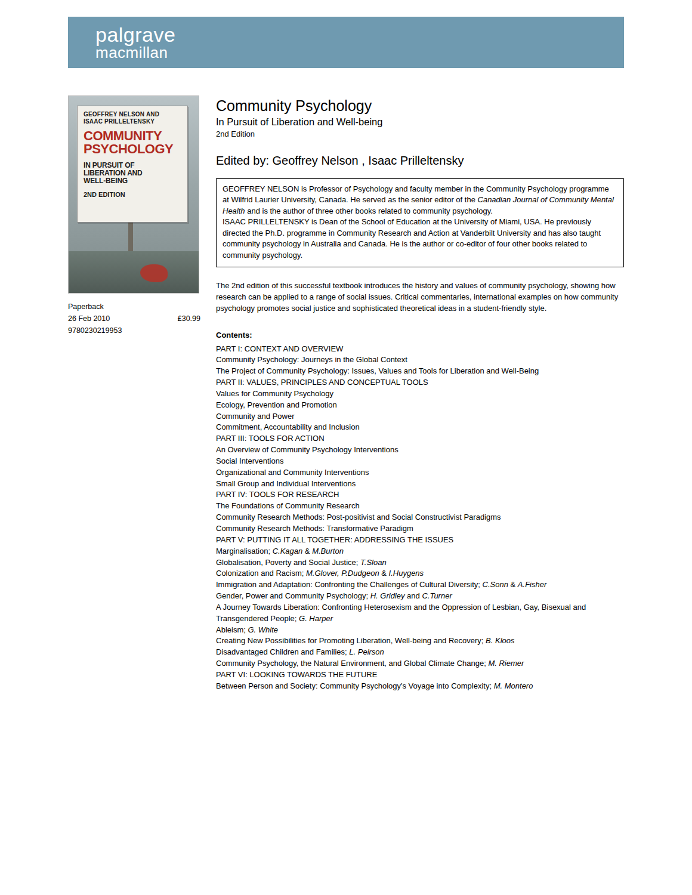palgrave macmillan
GEOFFREY NELSON AND
ISAAC PRILLELTENSKY
COMMUNITY
PSYCHOLOGY
IN PURSUIT OF
LIBERATION AND
WELL-BEING
2ND EDITION
Paperback
26 Feb 2010 £30.99
9780230219953
Community Psychology
In Pursuit of Liberation and Well-being
2nd Edition
Edited by: Geoffrey Nelson , Isaac Prilleltensky
GEOFFREY NELSON is Professor of Psychology and faculty member in the Community Psychology programme at Wilfrid Laurier University, Canada. He served as the senior editor of the Canadian Journal of Community Mental Health and is the author of three other books related to community psychology.
ISAAC PRILLELTENSKY is Dean of the School of Education at the University of Miami, USA. He previously directed the Ph.D. programme in Community Research and Action at Vanderbilt University and has also taught community psychology in Australia and Canada. He is the author or co-editor of four other books related to community psychology.
The 2nd edition of this successful textbook introduces the history and values of community psychology, showing how research can be applied to a range of social issues. Critical commentaries, international examples on how community psychology promotes social justice and sophisticated theoretical ideas in a student-friendly style.
Contents:
PART I: CONTEXT AND OVERVIEW
Community Psychology: Journeys in the Global Context
The Project of Community Psychology: Issues, Values and Tools for Liberation and Well-Being
PART II: VALUES, PRINCIPLES AND CONCEPTUAL TOOLS
Values for Community Psychology
Ecology, Prevention and Promotion
Community and Power
Commitment, Accountability and Inclusion
PART III: TOOLS FOR ACTION
An Overview of Community Psychology Interventions
Social Interventions
Organizational and Community Interventions
Small Group and Individual Interventions
PART IV: TOOLS FOR RESEARCH
The Foundations of Community Research
Community Research Methods: Post-positivist and Social Constructivist Paradigms
Community Research Methods: Transformative Paradigm
PART V: PUTTING IT ALL TOGETHER: ADDRESSING THE ISSUES
Marginalisation; C.Kagan & M.Burton
Globalisation, Poverty and Social Justice; T.Sloan
Colonization and Racism; M.Glover, P.Dudgeon & I.Huygens
Immigration and Adaptation: Confronting the Challenges of Cultural Diversity; C.Sonn & A.Fisher
Gender, Power and Community Psychology; H. Gridley and C.Turner
A Journey Towards Liberation: Confronting Heterosexism and the Oppression of Lesbian, Gay, Bisexual and Transgendered People; G. Harper
Ableism; G. White
Creating New Possibilities for Promoting Liberation, Well-being and Recovery; B. Kloos
Disadvantaged Children and Families; L. Peirson
Community Psychology, the Natural Environment, and Global Climate Change; M. Riemer
PART VI: LOOKING TOWARDS THE FUTURE
Between Person and Society: Community Psychology's Voyage into Complexity; M. Montero